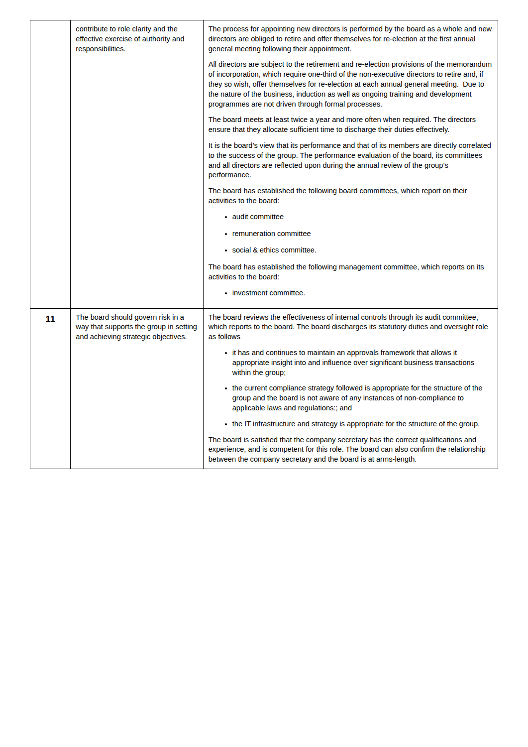| | contribute to role clarity and the effective exercise of authority and responsibilities. | The process for appointing new directors is performed by the board as a whole and new directors are obliged to retire and offer themselves for re-election at the first annual general meeting following their appointment. All directors are subject to the retirement and re-election provisions of the memorandum of incorporation, which require one-third of the non-executive directors to retire and, if they so wish, offer themselves for re-election at each annual general meeting. Due to the nature of the business, induction as well as ongoing training and development programmes are not driven through formal processes. The board meets at least twice a year and more often when required. The directors ensure that they allocate sufficient time to discharge their duties effectively. It is the board’s view that its performance and that of its members are directly correlated to the success of the group. The performance evaluation of the board, its committees and all directors are reflected upon during the annual review of the group’s performance. The board has established the following board committees, which report on their activities to the board: audit committee remuneration committee social & ethics committee. The board has established the following management committee, which reports on its activities to the board: investment committee. |
| 11 | The board should govern risk in a way that supports the group in setting and achieving strategic objectives. | The board reviews the effectiveness of internal controls through its audit committee, which reports to the board. The board discharges its statutory duties and oversight role as follows it has and continues to maintain an approvals framework that allows it appropriate insight into and influence over significant business transactions within the group; the current compliance strategy followed is appropriate for the structure of the group and the board is not aware of any instances of non-compliance to applicable laws and regulations:; and the IT infrastructure and strategy is appropriate for the structure of the group. The board is satisfied that the company secretary has the correct qualifications and experience, and is competent for this role. The board can also confirm the relationship between the company secretary and the board is at arms-length. |